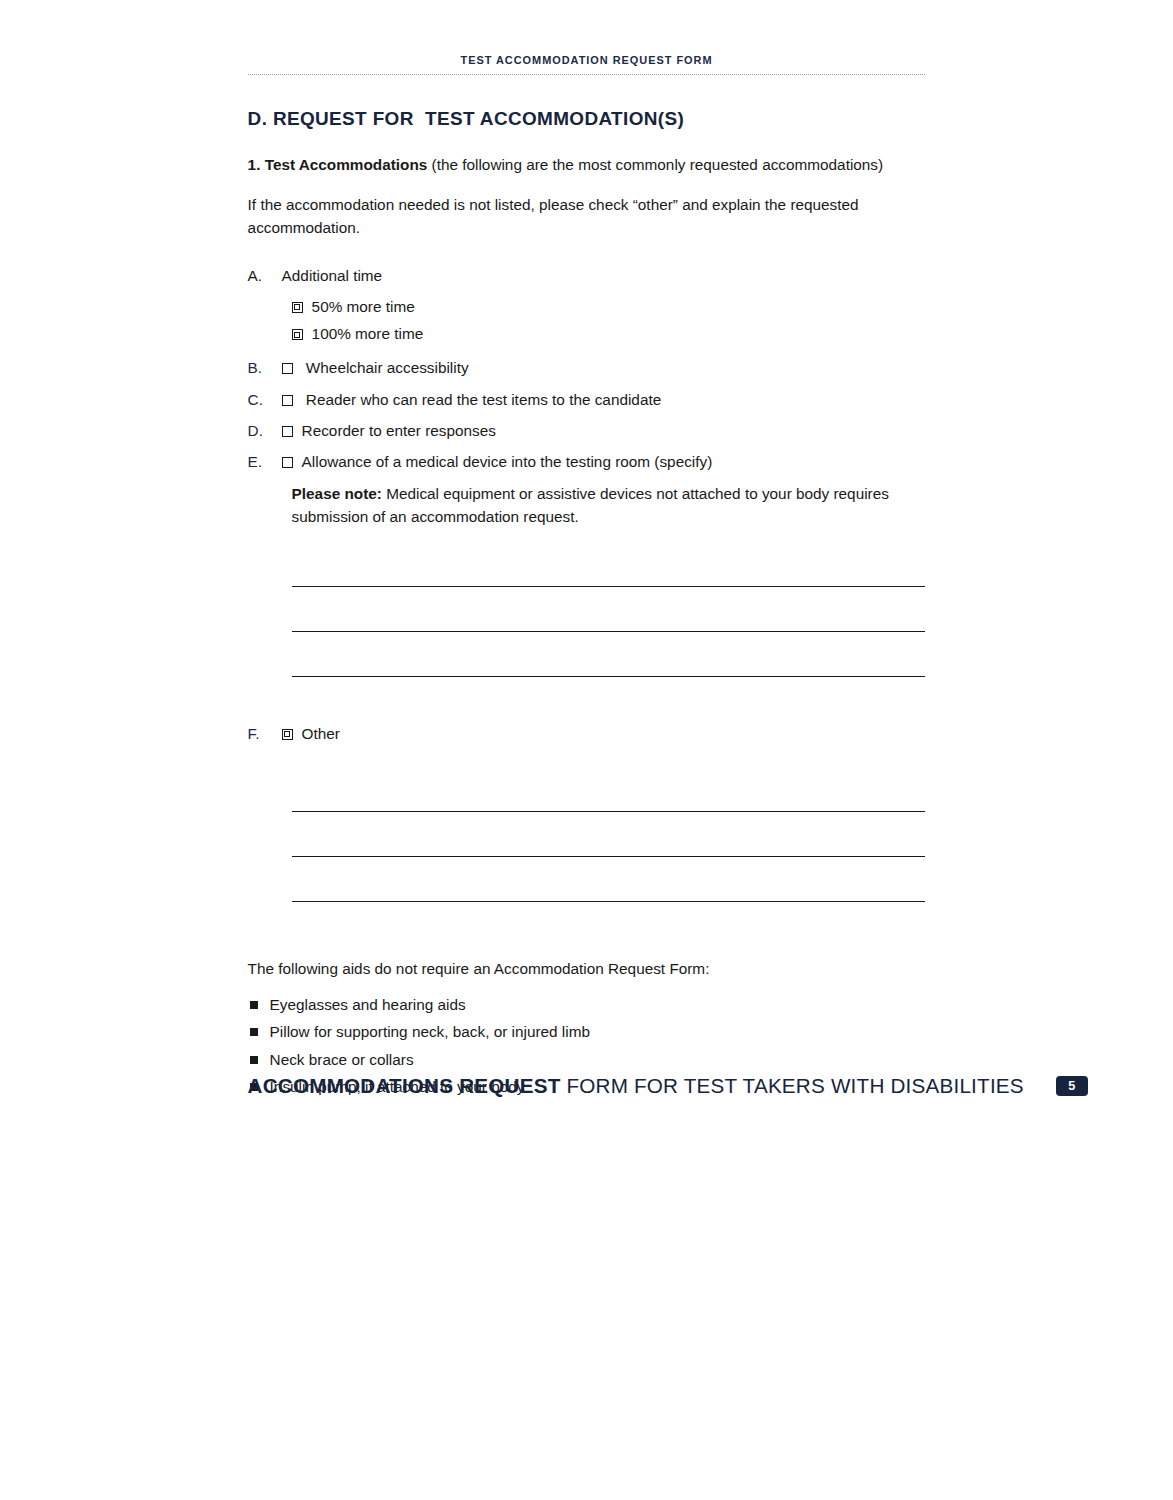Test Accommodation Request Form
D. Request for Test Accommodation(s)
1. Test Accommodations (the following are the most commonly requested accommodations)
If the accommodation needed is not listed, please check “other” and explain the requested accommodation.
A. Additional time
50% more time
100% more time
B. Wheelchair accessibility
C. Reader who can read the test items to the candidate
D. Recorder to enter responses
E. Allowance of a medical device into the testing room (specify)
Please note: Medical equipment or assistive devices not attached to your body requires submission of an accommodation request.
F. Other
The following aids do not require an Accommodation Request Form:
Eyeglasses and hearing aids
Pillow for supporting neck, back, or injured limb
Neck brace or collars
Insulin pump, if attached to your body
ACCOMMODATIONS REQUEST FORM FOR TEST TAKERS WITH DISABILITIES
5